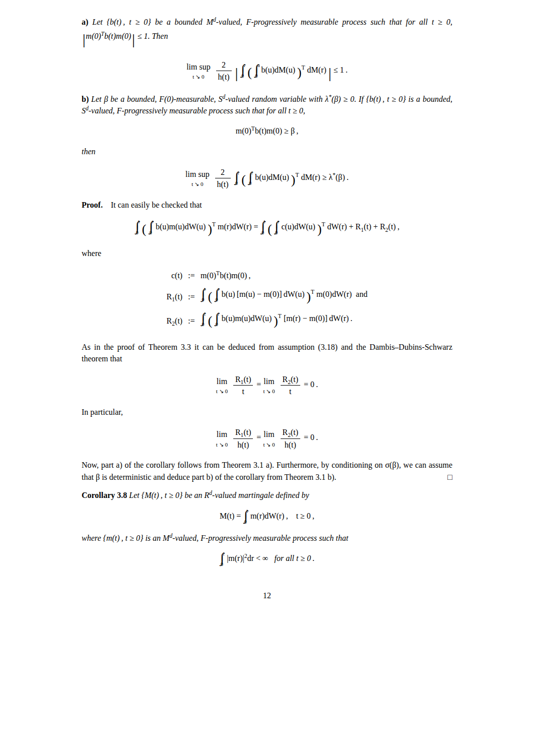a) Let {b(t) , t ≥ 0} be a bounded Md-valued, F-progressively measurable process such that for all t ≥ 0, |m(0)Tb(t)m(0)| ≤ 1. Then
lim sup t ↘ 0 2 h(t) | ∫t 0 ( ∫u 0 b(u)dM(u) )T dM(r) | ≤ 1 .
b) Let β be a bounded, F(0)-measurable, Sd-valued random variable with λ*(β) ≥ 0. If {b(t) , t ≥ 0} is a bounded, Sd-valued, F-progressively measurable process such that for all t ≥ 0,
m(0)Tb(t)m(0) ≥ β ,
then
lim sup t ↘ 0 2 h(t) ∫t 0 ( ∫r 0 b(u)dM(u) )T dM(r) ≥ λ*(β) .
Proof. It can easily be checked that
∫t 0 ( ∫r 0 b(u)m(u)dW(u) )T m(r)dW(r) = ∫t 0 ( ∫r 0 c(u)dW(u) )T dW(r) + R1(t) + R2(t) ,
where
| c(t) | := | m(0) T b(t)m(0) , |
| R 1 (t) | := | ∫ t 0 ( ∫ r 0 b(u) [m(u) − m(0)] dW(u) ) T m(0)dW(r) and |
| R 2 (t) | := | ∫ t 0 ( ∫ r 0 b(u)m(u)dW(u) ) T [m(r) − m(0)] dW(r) . |
As in the proof of Theorem 3.3 it can be deduced from assumption (3.18) and the Dambis–Dubins-Schwarz theorem that
lim t ↘ 0 R1(t) t = lim t ↘ 0 R2(t) t = 0 .
In particular,
lim t ↘ 0 R1(t) h(t) = lim t ↘ 0 R2(t) h(t) = 0 .
Now, part a) of the corollary follows from Theorem 3.1 a). Furthermore, by conditioning on σ(β), we can assume that β is deterministic and deduce part b) of the corollary from Theorem 3.1 b).□
Corollary 3.8 Let {M(t) , t ≥ 0} be an Rd-valued martingale defined by
M(t) = ∫t 0 m(r)dW(r) , t ≥ 0 ,
where {m(t) , t ≥ 0} is an Md-valued, F-progressively measurable process such that
∫t 0 |m(r)|2dr < ∞ for all t ≥ 0 .
12